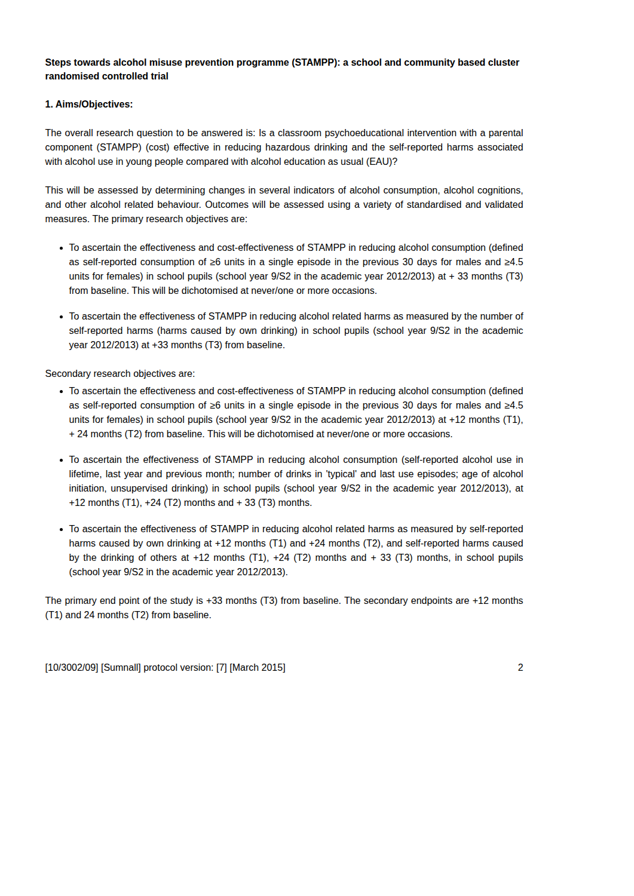Steps towards alcohol misuse prevention programme (STAMPP): a school and community based cluster randomised controlled trial
1. Aims/Objectives:
The overall research question to be answered is: Is a classroom psychoeducational intervention with a parental component (STAMPP) (cost) effective in reducing hazardous drinking and the self-reported harms associated with alcohol use in young people compared with alcohol education as usual (EAU)?
This will be assessed by determining changes in several indicators of alcohol consumption, alcohol cognitions, and other alcohol related behaviour. Outcomes will be assessed using a variety of standardised and validated measures. The primary research objectives are:
To ascertain the effectiveness and cost-effectiveness of STAMPP in reducing alcohol consumption (defined as self-reported consumption of ≥6 units in a single episode in the previous 30 days for males and ≥4.5 units for females) in school pupils (school year 9/S2 in the academic year 2012/2013) at + 33 months (T3) from baseline. This will be dichotomised at never/one or more occasions.
To ascertain the effectiveness of STAMPP in reducing alcohol related harms as measured by the number of self-reported harms (harms caused by own drinking) in school pupils (school year 9/S2 in the academic year 2012/2013) at +33 months (T3) from baseline.
Secondary research objectives are:
To ascertain the effectiveness and cost-effectiveness of STAMPP in reducing alcohol consumption (defined as self-reported consumption of ≥6 units in a single episode in the previous 30 days for males and ≥4.5 units for females) in school pupils (school year 9/S2 in the academic year 2012/2013) at +12 months (T1), + 24 months (T2) from baseline. This will be dichotomised at never/one or more occasions.
To ascertain the effectiveness of STAMPP in reducing alcohol consumption (self-reported alcohol use in lifetime, last year and previous month; number of drinks in 'typical' and last use episodes; age of alcohol initiation, unsupervised drinking) in school pupils (school year 9/S2 in the academic year 2012/2013), at +12 months (T1), +24 (T2) months and + 33 (T3) months.
To ascertain the effectiveness of STAMPP in reducing alcohol related harms as measured by self-reported harms caused by own drinking at +12 months (T1) and +24 months (T2), and self-reported harms caused by the drinking of others at +12 months (T1), +24 (T2) months and + 33 (T3) months, in school pupils (school year 9/S2 in the academic year 2012/2013).
The primary end point of the study is +33 months (T3) from baseline. The secondary endpoints are +12 months (T1) and 24 months (T2) from baseline.
[10/3002/09] [Sumnall] protocol version: [7] [March 2015] 2